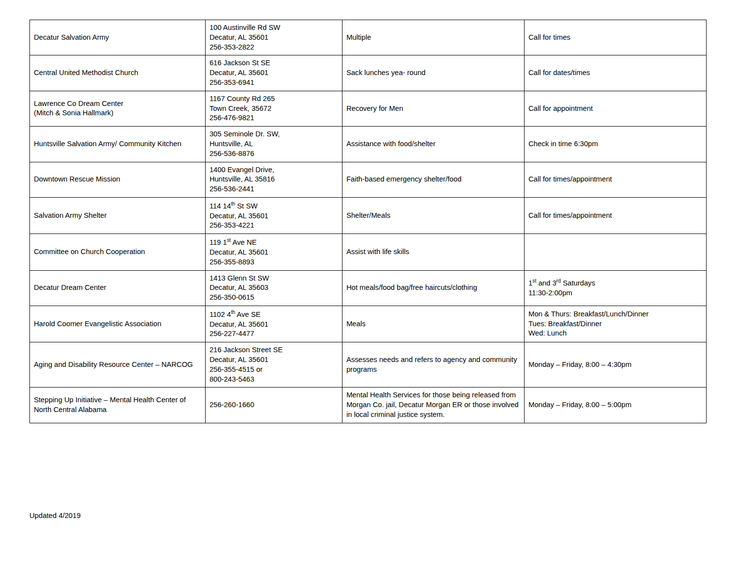| Decatur Salvation Army | 100 Austinville Rd SW Decatur, AL 35601 256-353-2822 | Multiple | Call for times |
| Central United Methodist Church | 616 Jackson St SE Decatur, AL 35601 256-353-6941 | Sack lunches yea- round | Call for dates/times |
| Lawrence Co Dream Center (Mitch & Sonia Hallmark) | 1167 County Rd 265 Town Creek, 35672 256-476-9821 | Recovery for Men | Call for appointment |
| Huntsville Salvation Army/ Community Kitchen | 305 Seminole Dr. SW, Huntsville, AL 256-536-8876 | Assistance with food/shelter | Check in time 6:30pm |
| Downtown Rescue Mission | 1400 Evangel Drive, Huntsville, AL 35816 256-536-2441 | Faith-based emergency shelter/food | Call for times/appointment |
| Salvation Army Shelter | 114 14 th St SW Decatur, AL 35601 256-353-4221 | Shelter/Meals | Call for times/appointment |
| Committee on Church Cooperation | 119 1 st Ave NE Decatur, AL 35601 256-355-8893 | Assist with life skills | |
| Decatur Dream Center | 1413 Glenn St SW Decatur, AL 35603 256-350-0615 | Hot meals/food bag/free haircuts/clothing | 1 st and 3 rd Saturdays 11:30-2:00pm |
| Harold Coomer Evangelistic Association | 1102 4 th Ave SE Decatur, AL 35601 256-227-4477 | Meals | Mon & Thurs: Breakfast/Lunch/Dinner Tues: Breakfast/Dinner Wed: Lunch |
| Aging and Disability Resource Center – NARCOG | 216 Jackson Street SE Decatur, AL 35601 256-355-4515 or 800-243-5463 | Assesses needs and refers to agency and community programs | Monday – Friday, 8:00 – 4:30pm |
| Stepping Up Initiative – Mental Health Center of North Central Alabama | 256-260-1660 | Mental Health Services for those being released from Morgan Co. jail, Decatur Morgan ER or those involved in local criminal justice system. | Monday – Friday, 8:00 – 5:00pm |
Updated 4/2019